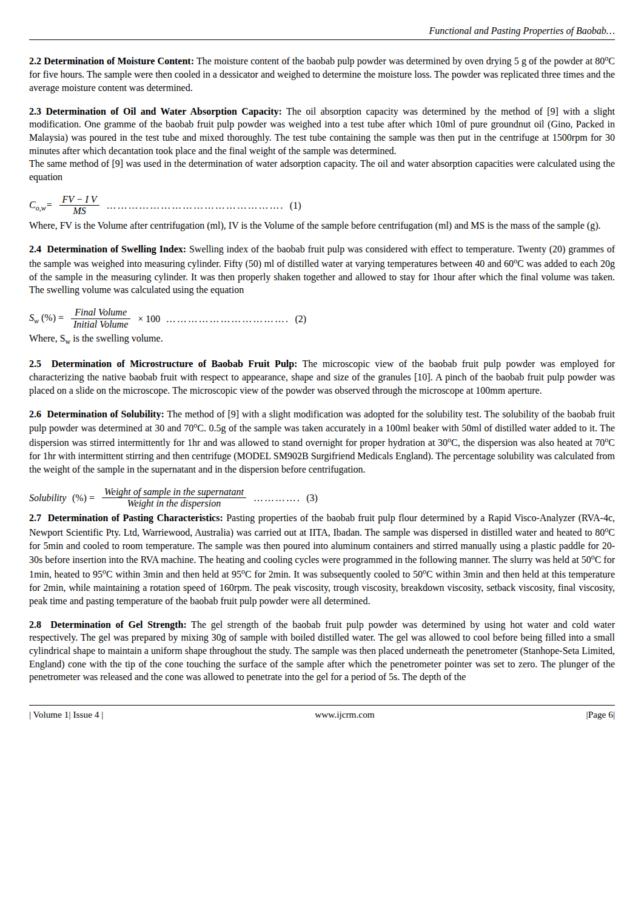Functional and Pasting Properties of Baobab…
2.2 Determination of Moisture Content: The moisture content of the baobab pulp powder was determined by oven drying 5 g of the powder at 80o C for five hours. The sample were then cooled in a dessicator and weighed to determine the moisture loss. The powder was replicated three times and the average moisture content was determined.
2.3 Determination of Oil and Water Absorption Capacity: The oil absorption capacity was determined by the method of [9] with a slight modification. One gramme of the baobab fruit pulp powder was weighed into a test tube after which 10ml of pure groundnut oil (Gino, Packed in Malaysia) was poured in the test tube and mixed thoroughly. The test tube containing the sample was then put in the centrifuge at 1500rpm for 30 minutes after which decantation took place and the final weight of the sample was determined.
The same method of [9] was used in the determination of water adsorption capacity. The oil and water absorption capacities were calculated using the equation
Co,w= FV − I V MS …………………………………………. (1)
Where, FV is the Volume after centrifugation (ml), IV is the Volume of the sample before centrifugation (ml) and MS is the mass of the sample (g).
2.4 Determination of Swelling Index: Swelling index of the baobab fruit pulp was considered with effect to temperature. Twenty (20) grammes of the sample was weighed into measuring cylinder. Fifty (50) ml of distilled water at varying temperatures between 40 and 60o C was added to each 20g of the sample in the measuring cylinder. It was then properly shaken together and allowed to stay for 1hour after which the final volume was taken. The swelling volume was calculated using the equation
Sw (%) = Final Volume Initial Volume × 100 ……………………………. (2)
Where, Sw is the swelling volume.
2.5 Determination of Microstructure of Baobab Fruit Pulp: The microscopic view of the baobab fruit pulp powder was employed for characterizing the native baobab fruit with respect to appearance, shape and size of the granules [10]. A pinch of the baobab fruit pulp powder was placed on a slide on the microscope. The microscopic view of the powder was observed through the microscope at 100mm aperture.
2.6 Determination of Solubility: The method of [9] with a slight modification was adopted for the solubility test. The solubility of the baobab fruit pulp powder was determined at 30 and 70o C. 0.5g of the sample was taken accurately in a 100ml beaker with 50ml of distilled water added to it. The dispersion was stirred intermittently for 1hr and was allowed to stand overnight for proper hydration at 30o C, the dispersion was also heated at 70o C for 1hr with intermittent stirring and then centrifuge (MODEL SM902B Surgifriend Medicals England). The percentage solubility was calculated from the weight of the sample in the supernatant and in the dispersion before centrifugation.
Solubility (%) = Weight of sample in the supernatant Weight in the dispersion …………. (3)
2.7 Determination of Pasting Characteristics: Pasting properties of the baobab fruit pulp flour determined by a Rapid Visco-Analyzer (RVA-4c, Newport Scientific Pty. Ltd, Warriewood, Australia) was carried out at IITA, Ibadan. The sample was dispersed in distilled water and heated to 80o C for 5min and cooled to room temperature. The sample was then poured into aluminum containers and stirred manually using a plastic paddle for 20-30s before insertion into the RVA machine. The heating and cooling cycles were programmed in the following manner. The slurry was held at 50o C for 1min, heated to 95o C within 3min and then held at 95o C for 2min. It was subsequently cooled to 50o C within 3min and then held at this temperature for 2min, while maintaining a rotation speed of 160rpm. The peak viscosity, trough viscosity, breakdown viscosity, setback viscosity, final viscosity, peak time and pasting temperature of the baobab fruit pulp powder were all determined.
2.8 Determination of Gel Strength: The gel strength of the baobab fruit pulp powder was determined by using hot water and cold water respectively. The gel was prepared by mixing 30g of sample with boiled distilled water. The gel was allowed to cool before being filled into a small cylindrical shape to maintain a uniform shape throughout the study. The sample was then placed underneath the penetrometer (Stanhope-Seta Limited, England) cone with the tip of the cone touching the surface of the sample after which the penetrometer pointer was set to zero. The plunger of the penetrometer was released and the cone was allowed to penetrate into the gel for a period of 5s. The depth of the
| Volume 1| Issue 4 | www.ijcrm.com |Page 6|